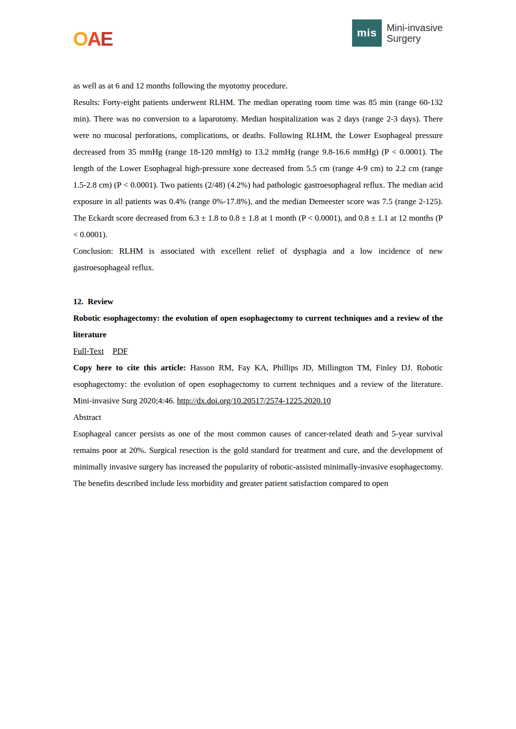OAE
mis
Mini-invasive
Surgery
as well as at 6 and 12 months following the myotomy procedure.
Results: Forty-eight patients underwent RLHM. The median operating room time was 85 min (range 60-132 min). There was no conversion to a laparotomy. Median hospitalization was 2 days (range 2-3 days). There were no mucosal perforations, complications, or deaths. Following RLHM, the Lower Esophageal pressure decreased from 35 mmHg (range 18-120 mmHg) to 13.2 mmHg (range 9.8-16.6 mmHg) (P < 0.0001). The length of the Lower Esophageal high-pressure xone decreased from 5.5 cm (range 4-9 cm) to 2.2 cm (range 1.5-2.8 cm) (P < 0.0001). Two patients (2/48) (4.2%) had pathologic gastroesophageal reflux. The median acid exposure in all patients was 0.4% (range 0%-17.8%), and the median Demeester score was 7.5 (range 2-125). The Eckardt score decreased from 6.3 ± 1.8 to 0.8 ± 1.8 at 1 month (P < 0.0001), and 0.8 ± 1.1 at 12 months (P < 0.0001).
Conclusion: RLHM is associated with excellent relief of dysphagia and a low incidence of new gastroesophageal reflux.
12. Review
Robotic esophagectomy: the evolution of open esophagectomy to current techniques and a review of the literature
Full-Text PDF
Copy here to cite this article: Hasson RM, Fay KA, Phillips JD, Millington TM, Finley DJ. Robotic esophagectomy: the evolution of open esophagectomy to current techniques and a review of the literature. Mini-invasive Surg 2020;4:46. http://dx.doi.org/10.20517/2574-1225.2020.10
Abstract
Esophageal cancer persists as one of the most common causes of cancer-related death and 5-year survival remains poor at 20%. Surgical resection is the gold standard for treatment and cure, and the development of minimally invasive surgery has increased the popularity of robotic-assisted minimally-invasive esophagectomy. The benefits described include less morbidity and greater patient satisfaction compared to open